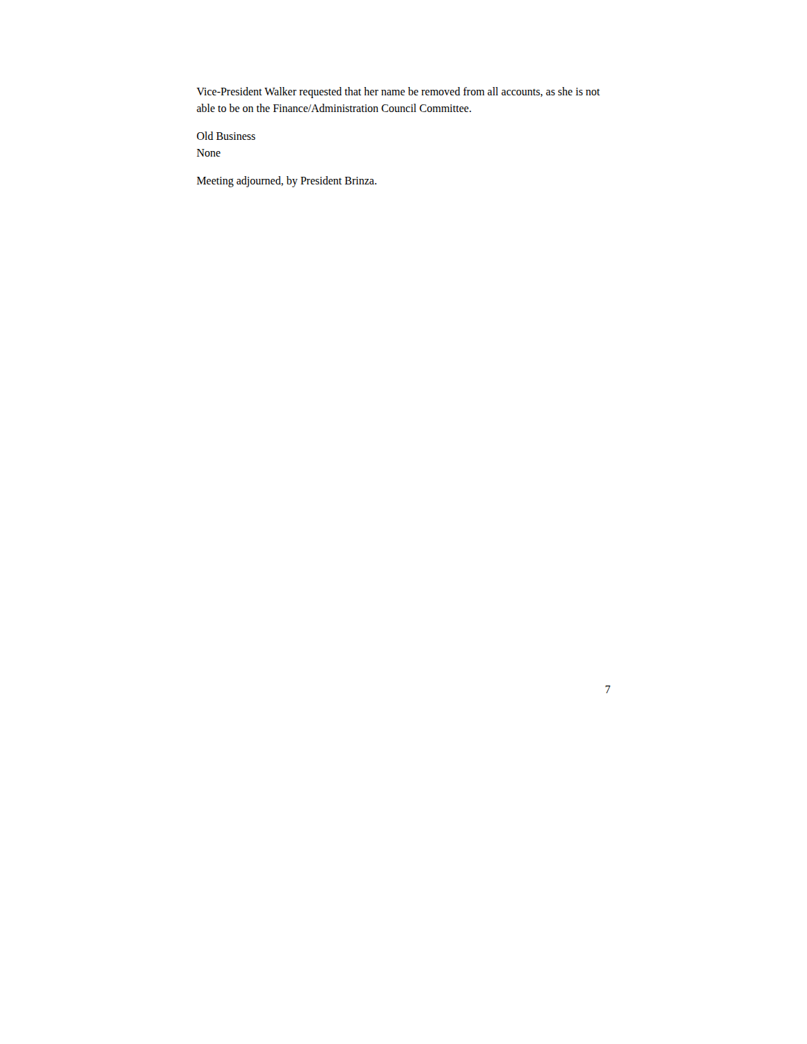Vice-President Walker requested that her name be removed from all accounts, as she is not able to be on the Finance/Administration Council Committee.
Old Business
None
Meeting adjourned, by President Brinza.
7